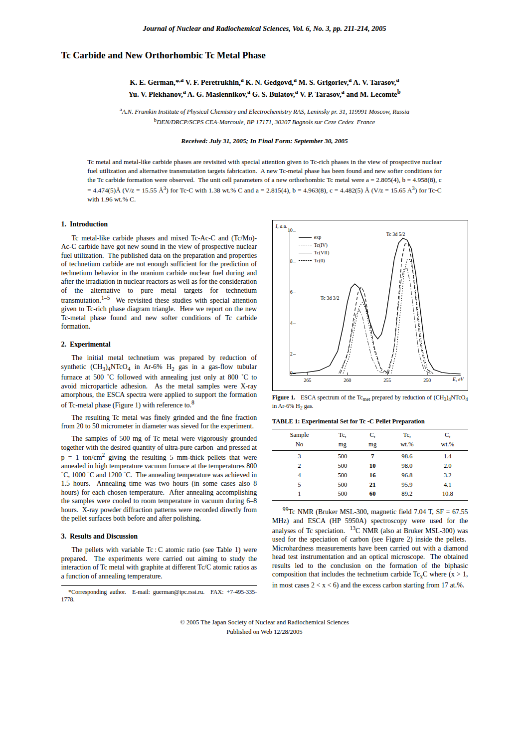Journal of Nuclear and Radiochemical Sciences, Vol. 6, No. 3, pp. 211-214, 2005
Tc Carbide and New Orthorhombic Tc Metal Phase
K. E. German,*,a V. F. Peretrukhin,a K. N. Gedgovd,a M. S. Grigoriev,a A. V. Tarasov,a
Yu. V. Plekhanov,a A. G. Maslennikov,a G. S. Bulatov,a V. P. Tarasov,a and M. Lecomteb
aA.N. Frumkin Institute of Physical Chemistry and Electrochemistry RAS, Leninsky pr. 31, 119991 Moscow, Russia
bDEN/DRCP/SCPS CEA-Marcoule, BP 17171, 30207 Bagnols sur Ceze Cedex France
Received: July 31, 2005; In Final Form: September 30, 2005
Tc metal and metal-like carbide phases are revisited with special attention given to Tc-rich phases in the view of prospective nuclear fuel utilization and alternative transmutation targets fabrication. A new Tc-metal phase has been found and new softer conditions for the Tc carbide formation were observed. The unit cell parameters of a new orthorhombic Tc metal were a = 2.805(4), b = 4.958(8), c = 4.474(5)Å (V/z = 15.55 Å3) for Tc-C with 1.38 wt.% C and a = 2.815(4), b = 4.963(8), c = 4.482(5) Å (V/z = 15.65 A3) for Tc-C with 1.96 wt.% C.
1. Introduction
Tc metal-like carbide phases and mixed Tc-Ac-C and (Tc/Mo)-Ac-C carbide have got new sound in the view of prospective nuclear fuel utilization. The published data on the preparation and properties of technetium carbide are not enough sufficient for the prediction of technetium behavior in the uranium carbide nuclear fuel during and after the irradiation in nuclear reactors as well as for the consideration of the alternative to pure metal targets for technetium transmutation.1–5 We revisited these studies with special attention given to Tc-rich phase diagram triangle. Here we report on the new Tc-metal phase found and new softer conditions of Tc carbide formation.
2. Experimental
The initial metal technetium was prepared by reduction of synthetic (CH3)4NTcO4 in Ar-6% H2 gas in a gas-flow tubular furnace at 500 ˚C followed with annealing just only at 800 ˚C to avoid microparticle adhesion. As the metal samples were X-ray amorphous, the ESCA spectra were applied to support the formation of Tc-metal phase (Figure 1) with reference to.8
The resulting Tc metal was finely grinded and the fine fraction from 20 to 50 micrometer in diameter was sieved for the experiment.
The samples of 500 mg of Tc metal were vigorously grounded together with the desired quantity of ultra-pure carbon and pressed at p = 1 ton/cm2 giving the resulting 5 mm-thick pellets that were annealed in high temperature vacuum furnace at the temperatures 800 ˚C, 1000 ˚C and 1200 ˚C. The annealing temperature was achieved in 1.5 hours. Annealing time was two hours (in some cases also 8 hours) for each chosen temperature. After annealing accomplishing the samples were cooled to room temperature in vacuum during 6–8 hours. X-ray powder diffraction patterns were recorded directly from the pellet surfaces both before and after polishing.
3. Results and Discussion
The pellets with variable Tc : C atomic ratio (see Table 1) were prepared. The experiments were carried out aiming to study the interaction of Tc metal with graphite at different Tc/C atomic ratios as a function of annealing temperature.
*Corresponding author. E-mail: guerman@ipc.rssi.ru. FAX: +7-495-335-1778.
I, a.u.
E, eV
10
8
6
4
2
0
265
260
255
250
exp
Tc(IV)
Tc(VII)
Tc(0)
Tc 3d 5/2
Tc 3d 3/2
Figure 1. ESCA spectrum of the Tcmet prepared by reduction of (CH3)4NTcO4 in Ar-6% H2 gas.
TABLE 1: Experimental Set for Tc -C Pellet Preparation
| Sample | Tc, | C, | Tc, | C, |
| --- | --- | --- | --- | --- |
| No | mg | mg | wt.% | wt.% |
| 3 | 500 | 7 | 98.6 | 1.4 |
| 2 | 500 | 10 | 98.0 | 2.0 |
| 4 | 500 | 16 | 96.8 | 3.2 |
| 5 | 500 | 21 | 95.9 | 4.1 |
| 1 | 500 | 60 | 89.2 | 10.8 |
99Tc NMR (Bruker MSL-300, magnetic field 7.04 T, SF = 67.55 MHz) and ESCA (HP 5950A) spectroscopy were used for the analyses of Tc speciation. 13C NMR (also at Bruker MSL-300) was used for the speciation of carbon (see Figure 2) inside the pellets. Microhardness measurements have been carried out with a diamond head test instrumentation and an optical microscope. The obtained results led to the conclusion on the formation of the biphasic composition that includes the technetium carbide TcxC where (x > 1, in most cases 2 < x < 6) and the excess carbon starting from 17 at.%.
© 2005 The Japan Society of Nuclear and Radiochemical Sciences
Published on Web 12/28/2005